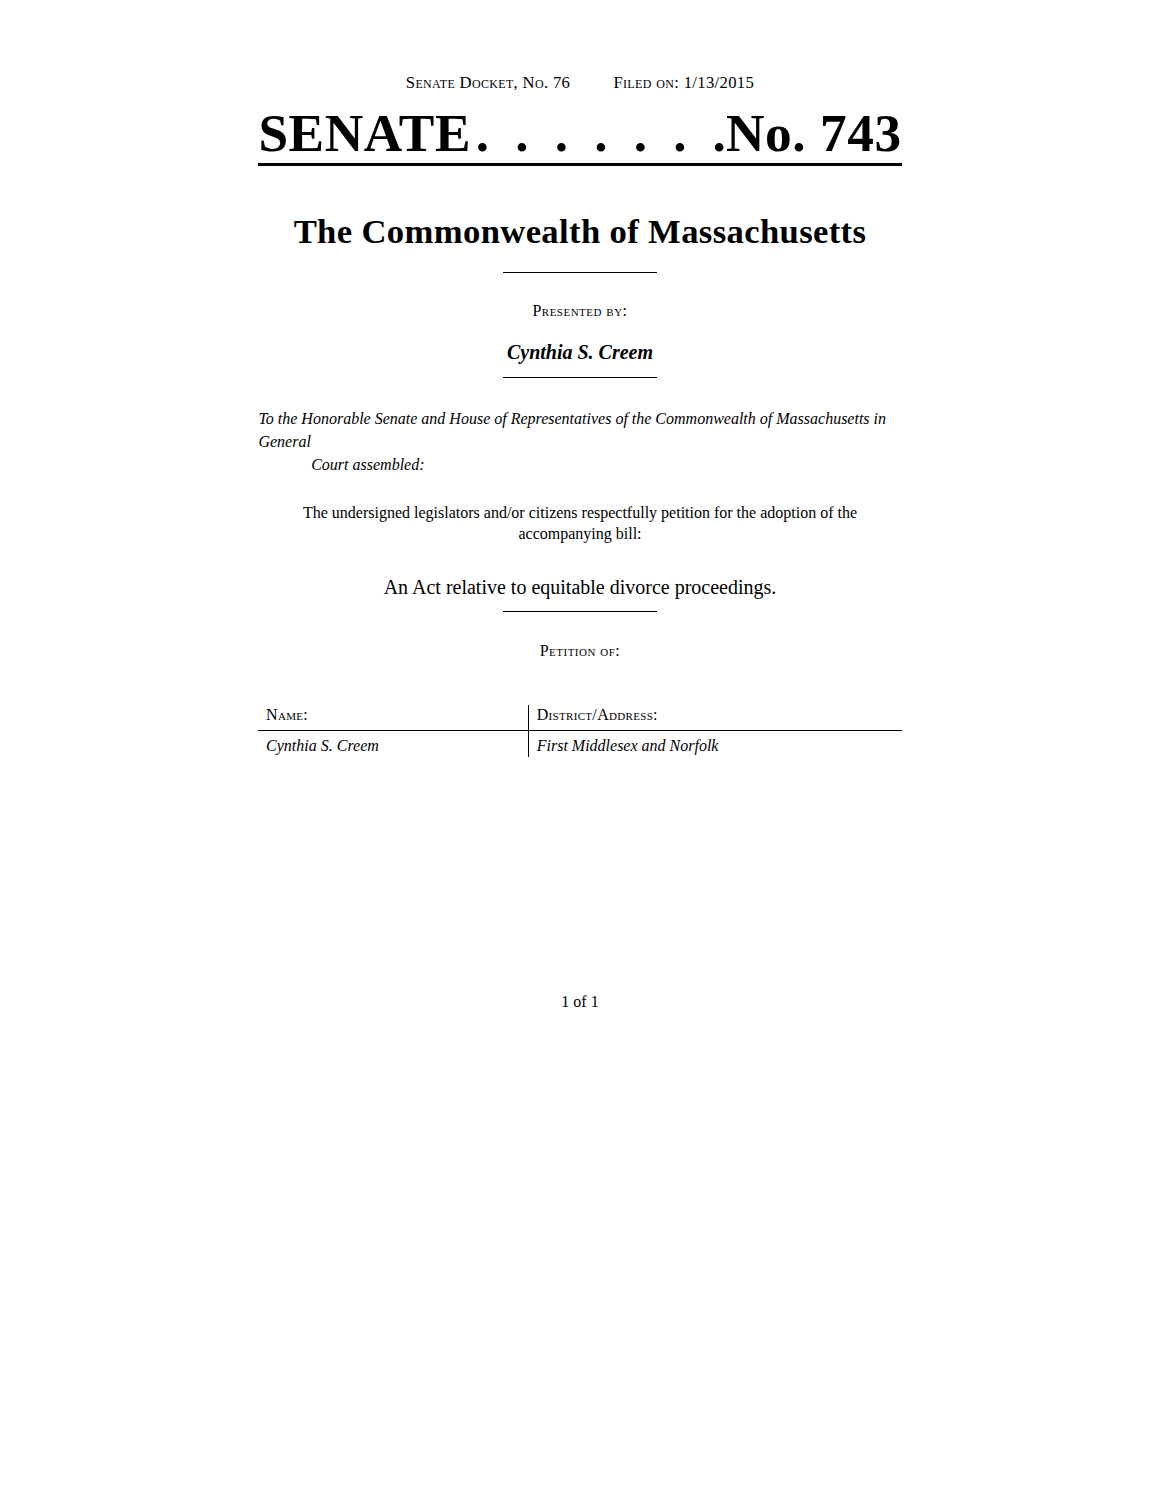Senate Docket, No. 76 Filed on: 1/13/2015
SENATE . . . . . . . . . . . . . . . No. 743
The Commonwealth of Massachusetts
Presented by:
Cynthia S. Creem
To the Honorable Senate and House of Representatives of the Commonwealth of Massachusetts in General Court assembled:
The undersigned legislators and/or citizens respectfully petition for the adoption of the accompanying bill:
An Act relative to equitable divorce proceedings.
Petition of:
| Name: | District/Address: |
| --- | --- |
| Cynthia S. Creem | First Middlesex and Norfolk |
1 of 1